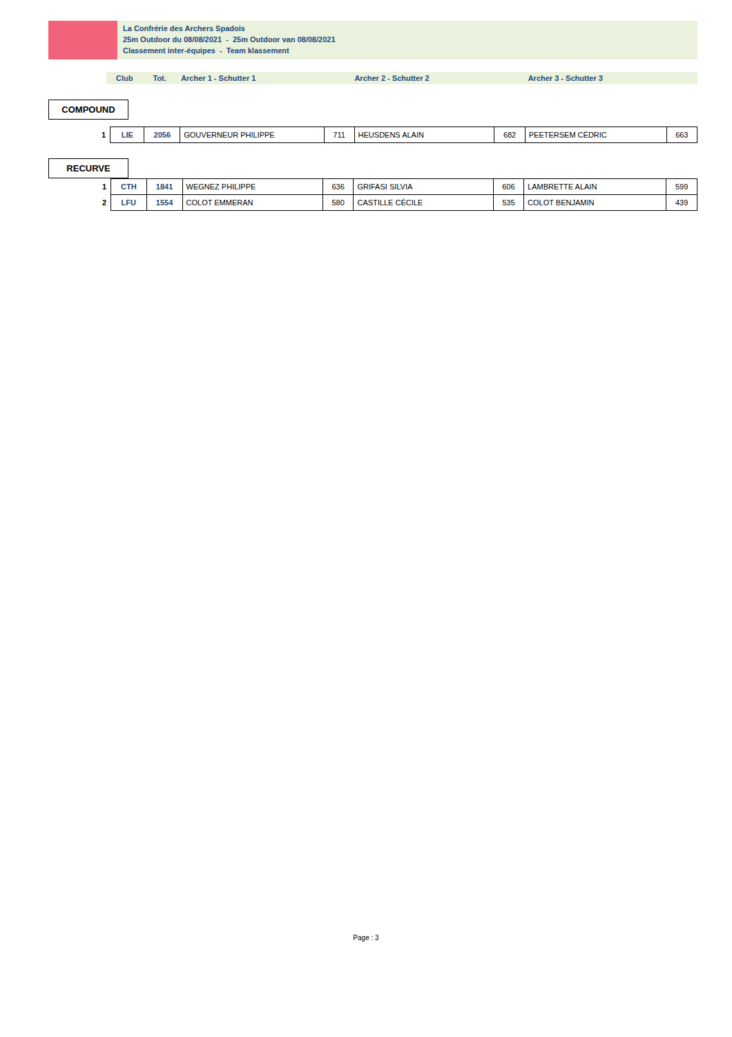La Confrérie des Archers Spadois
25m Outdoor du 08/08/2021 - 25m Outdoor van 08/08/2021
Classement inter-équipes - Team klassement
| | Club | Tot. | Archer 1 - Schutter 1 | | Archer 2 - Schutter 2 | | Archer 3 - Schutter 3 | |
COMPOUND
| 1 | LIE | 2056 | GOUVERNEUR PHILIPPE | 711 | HEUSDENS ALAIN | 682 | PEETERSEM CÉDRIC | 663 |
RECURVE
| 1 | CTH | 1841 | WEGNEZ PHILIPPE | 636 | GRIFASI SILVIA | 606 | LAMBRETTE ALAIN | 599 |
| 2 | LFU | 1554 | COLOT EMMERAN | 580 | CASTILLE CÉCILE | 535 | COLOT BENJAMIN | 439 |
Page : 3